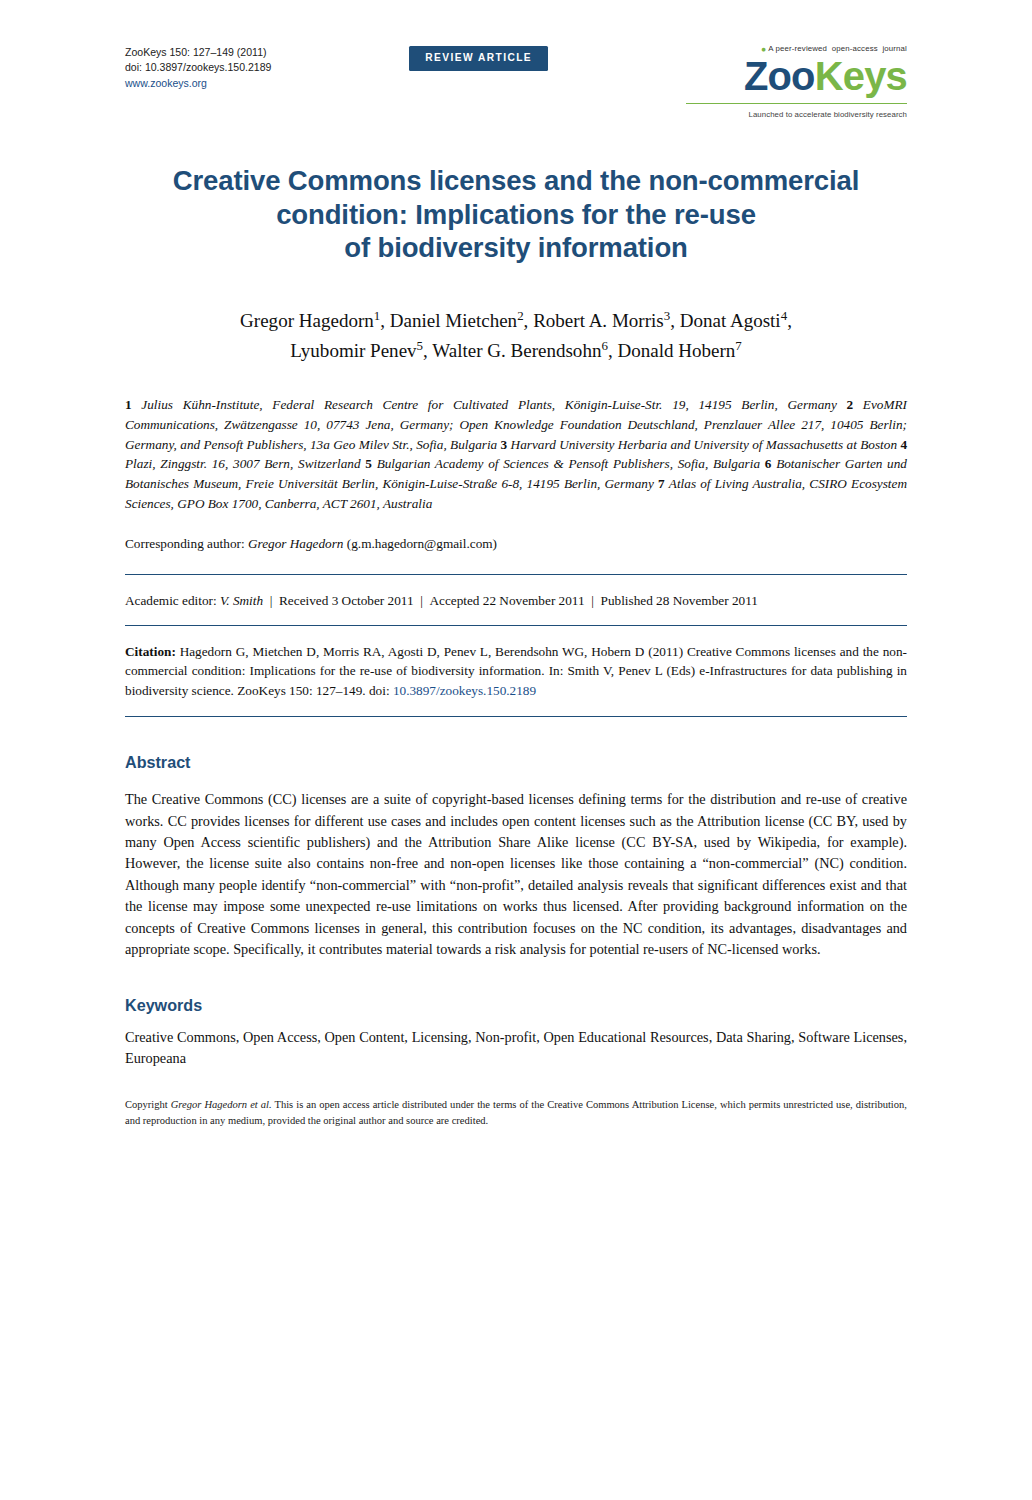ZooKeys 150: 127–149 (2011)
doi: 10.3897/zookeys.150.2189
www.zookeys.org
Review Article
● A peer-reviewed open-access journal
ZooKeys
Launched to accelerate biodiversity research
Creative Commons licenses and the non-commercial
condition: Implications for the re-use
of biodiversity information
Gregor Hagedorn1, Daniel Mietchen2, Robert A. Morris3, Donat Agosti4,
Lyubomir Penev5, Walter G. Berendsohn6, Donald Hobern7
1 Julius Kühn-Institute, Federal Research Centre for Cultivated Plants, Königin-Luise-Str. 19, 14195 Berlin, Germany 2 EvoMRI Communications, Zwätzengasse 10, 07743 Jena, Germany; Open Knowledge Foundation Deutschland, Prenzlauer Allee 217, 10405 Berlin; Germany, and Pensoft Publishers, 13a Geo Milev Str., Sofia, Bulgaria 3 Harvard University Herbaria and University of Massachusetts at Boston 4 Plazi, Zinggstr. 16, 3007 Bern, Switzerland 5 Bulgarian Academy of Sciences & Pensoft Publishers, Sofia, Bulgaria 6 Botanischer Garten und Botanisches Museum, Freie Universität Berlin, Königin-Luise-Straße 6-8, 14195 Berlin, Germany 7 Atlas of Living Australia, CSIRO Ecosystem Sciences, GPO Box 1700, Canberra, ACT 2601, Australia
Corresponding author: Gregor Hagedorn (g.m.hagedorn@gmail.com)
Academic editor: V. Smith | Received 3 October 2011 | Accepted 22 November 2011 | Published 28 November 2011
Citation: Hagedorn G, Mietchen D, Morris RA, Agosti D, Penev L, Berendsohn WG, Hobern D (2011) Creative Commons licenses and the non-commercial condition: Implications for the re-use of biodiversity information. In: Smith V, Penev L (Eds) e-Infrastructures for data publishing in biodiversity science. ZooKeys 150: 127–149. doi: 10.3897/zookeys.150.2189
Abstract
The Creative Commons (CC) licenses are a suite of copyright-based licenses defining terms for the distribution and re-use of creative works. CC provides licenses for different use cases and includes open content licenses such as the Attribution license (CC BY, used by many Open Access scientific publishers) and the Attribution Share Alike license (CC BY-SA, used by Wikipedia, for example). However, the license suite also contains non-free and non-open licenses like those containing a “non-commercial” (NC) condition. Although many people identify “non-commercial” with “non-profit”, detailed analysis reveals that significant differences exist and that the license may impose some unexpected re-use limitations on works thus licensed. After providing background information on the concepts of Creative Commons licenses in general, this contribution focuses on the NC condition, its advantages, disadvantages and appropriate scope. Specifically, it contributes material towards a risk analysis for potential re-users of NC-licensed works.
Keywords
Creative Commons, Open Access, Open Content, Licensing, Non-profit, Open Educational Resources, Data Sharing, Software Licenses, Europeana
Copyright Gregor Hagedorn et al. This is an open access article distributed under the terms of the Creative Commons Attribution License, which permits unrestricted use, distribution, and reproduction in any medium, provided the original author and source are credited.